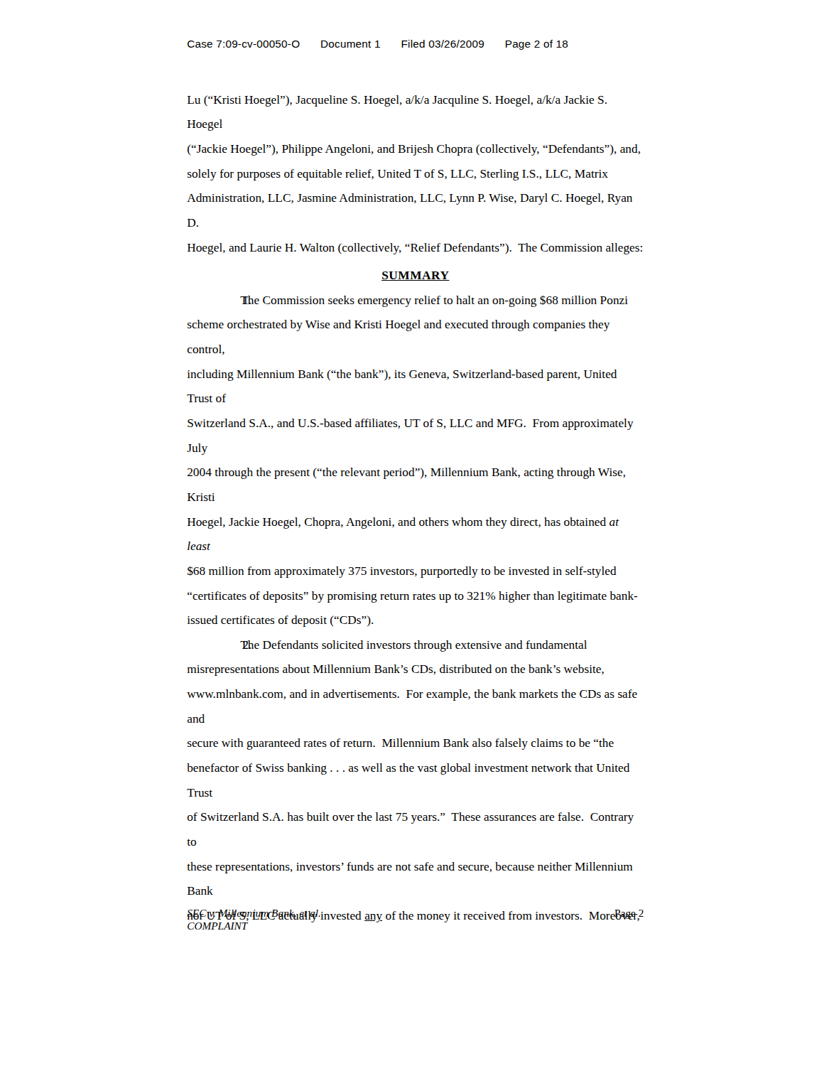Case 7:09-cv-00050-O Document 1 Filed 03/26/2009 Page 2 of 18
Lu (“Kristi Hoegel”), Jacqueline S. Hoegel, a/k/a Jacquline S. Hoegel, a/k/a Jackie S. Hoegel
(“Jackie Hoegel”), Philippe Angeloni, and Brijesh Chopra (collectively, “Defendants”), and,
solely for purposes of equitable relief, United T of S, LLC, Sterling I.S., LLC, Matrix
Administration, LLC, Jasmine Administration, LLC, Lynn P. Wise, Daryl C. Hoegel, Ryan D.
Hoegel, and Laurie H. Walton (collectively, “Relief Defendants”). The Commission alleges:
SUMMARY
1. The Commission seeks emergency relief to halt an on-going $68 million Ponzi
scheme orchestrated by Wise and Kristi Hoegel and executed through companies they control,
including Millennium Bank (“the bank”), its Geneva, Switzerland-based parent, United Trust of
Switzerland S.A., and U.S.-based affiliates, UT of S, LLC and MFG. From approximately July
2004 through the present (“the relevant period”), Millennium Bank, acting through Wise, Kristi
Hoegel, Jackie Hoegel, Chopra, Angeloni, and others whom they direct, has obtained at least
$68 million from approximately 375 investors, purportedly to be invested in self-styled
“certificates of deposits” by promising return rates up to 321% higher than legitimate bank-
issued certificates of deposit (“CDs”).
2. The Defendants solicited investors through extensive and fundamental
misrepresentations about Millennium Bank’s CDs, distributed on the bank’s website,
www.mlnbank.com, and in advertisements. For example, the bank markets the CDs as safe and
secure with guaranteed rates of return. Millennium Bank also falsely claims to be “the
benefactor of Swiss banking . . . as well as the vast global investment network that United Trust
of Switzerland S.A. has built over the last 75 years.” These assurances are false. Contrary to
these representations, investors’ funds are not safe and secure, because neither Millennium Bank
nor UT of S, LLC actually invested any of the money it received from investors. Moreover,
SEC v. Millennium Bank, et al.
Page 2
COMPLAINT